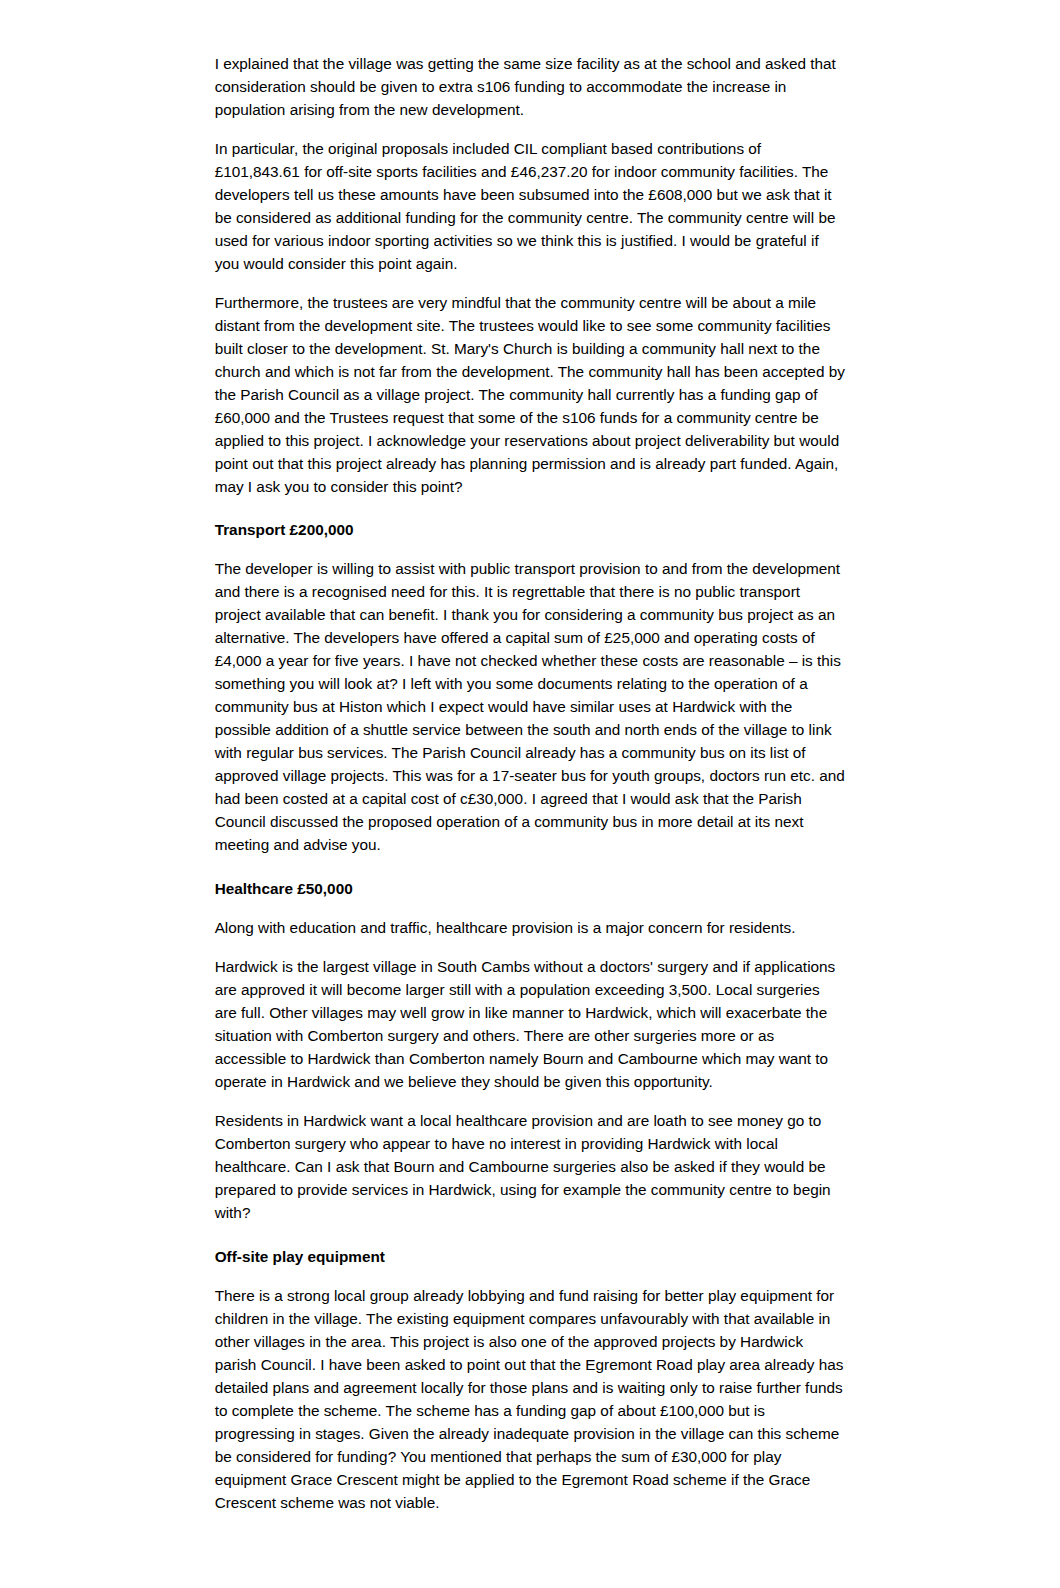I explained that the village was getting the same size facility as at the school and asked that consideration should be given to extra s106 funding to accommodate the increase in population arising from the new development.
In particular, the original proposals included CIL compliant based contributions of £101,843.61 for off-site sports facilities and £46,237.20 for indoor community facilities. The developers tell us these amounts have been subsumed into the £608,000 but we ask that it be considered as additional funding for the community centre. The community centre will be used for various indoor sporting activities so we think this is justified. I would be grateful if you would consider this point again.
Furthermore, the trustees are very mindful that the community centre will be about a mile distant from the development site. The trustees would like to see some community facilities built closer to the development. St. Mary's Church is building a community hall next to the church and which is not far from the development. The community hall has been accepted by the Parish Council as a village project. The community hall currently has a funding gap of £60,000 and the Trustees request that some of the s106 funds for a community centre be applied to this project. I acknowledge your reservations about project deliverability but would point out that this project already has planning permission and is already part funded. Again, may I ask you to consider this point?
Transport £200,000
The developer is willing to assist with public transport provision to and from the development and there is a recognised need for this. It is regrettable that there is no public transport project available that can benefit. I thank you for considering a community bus project as an alternative. The developers have offered a capital sum of £25,000 and operating costs of £4,000 a year for five years. I have not checked whether these costs are reasonable – is this something you will look at? I left with you some documents relating to the operation of a community bus at Histon which I expect would have similar uses at Hardwick with the possible addition of a shuttle service between the south and north ends of the village to link with regular bus services. The Parish Council already has a community bus on its list of approved village projects. This was for a 17-seater bus for youth groups, doctors run etc. and had been costed at a capital cost of c£30,000. I agreed that I would ask that the Parish Council discussed the proposed operation of a community bus in more detail at its next meeting and advise you.
Healthcare £50,000
Along with education and traffic, healthcare provision is a major concern for residents.
Hardwick is the largest village in South Cambs without a doctors' surgery and if applications are approved it will become larger still with a population exceeding 3,500. Local surgeries are full. Other villages may well grow in like manner to Hardwick, which will exacerbate the situation with Comberton surgery and others. There are other surgeries more or as accessible to Hardwick than Comberton namely Bourn and Cambourne which may want to operate in Hardwick and we believe they should be given this opportunity.
Residents in Hardwick want a local healthcare provision and are loath to see money go to Comberton surgery who appear to have no interest in providing Hardwick with local healthcare. Can I ask that Bourn and Cambourne surgeries also be asked if they would be prepared to provide services in Hardwick, using for example the community centre to begin with?
Off-site play equipment
There is a strong local group already lobbying and fund raising for better play equipment for children in the village. The existing equipment compares unfavourably with that available in other villages in the area. This project is also one of the approved projects by Hardwick parish Council. I have been asked to point out that the Egremont Road play area already has detailed plans and agreement locally for those plans and is waiting only to raise further funds to complete the scheme. The scheme has a funding gap of about £100,000 but is progressing in stages. Given the already inadequate provision in the village can this scheme be considered for funding? You mentioned that perhaps the sum of £30,000 for play equipment Grace Crescent might be applied to the Egremont Road scheme if the Grace Crescent scheme was not viable.